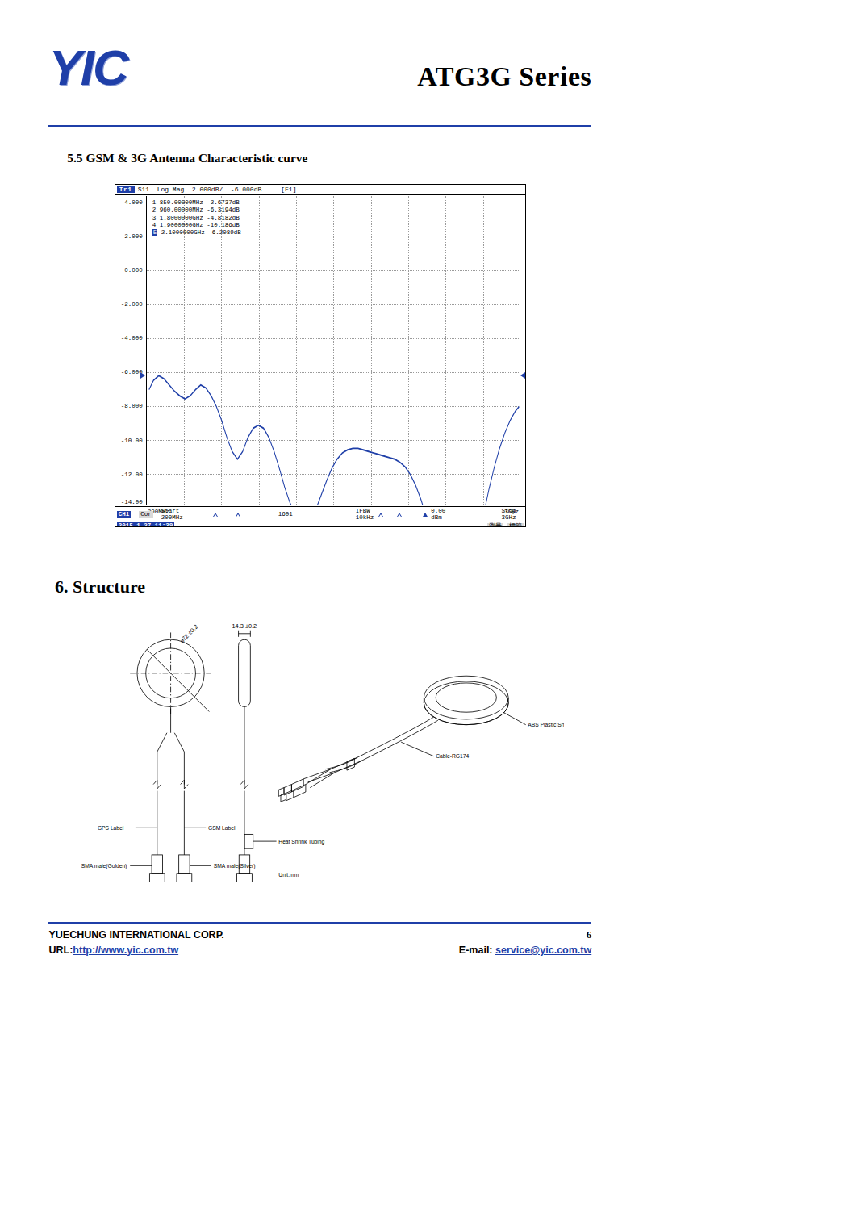YIC
ATG3G Series
5.5 GSM & 3G Antenna Characteristic curve
Tr1 S11 Log Mag 2.000dB/ -6.000dB [F1]
4.000 2.000 0.000 -2.000 -4.000 -6.000 -8.000 -10.00 -12.00 -14.00
1 850.00000MHz -2.6737dB 2 960.00000MHz -6.3194dB 3 1.8000000GHz -4.8182dB 4 1.9000000GHz -10.186dB 5 2.1000000GHz -6.2089dB
200MHz 3GHz
CH1 Cor Start 200MHz 1601 IFBW 10kHz 0.00 dBm Stop 3GHz
2015-1-27 11:39 測量 標籤
6. Structure
⌀72 ±0.2 GPS Label GSM Label SMA male(Golden) SMA male(Silver) 14.3 ±0.2 Heat Shrink Tubing Unit:mm ABS Plastic Shell Cable-RG174
YUECHUNG INTERNATIONAL CORP. 6
URL:http://www.yic.com.tw E-mail: service@yic.com.tw